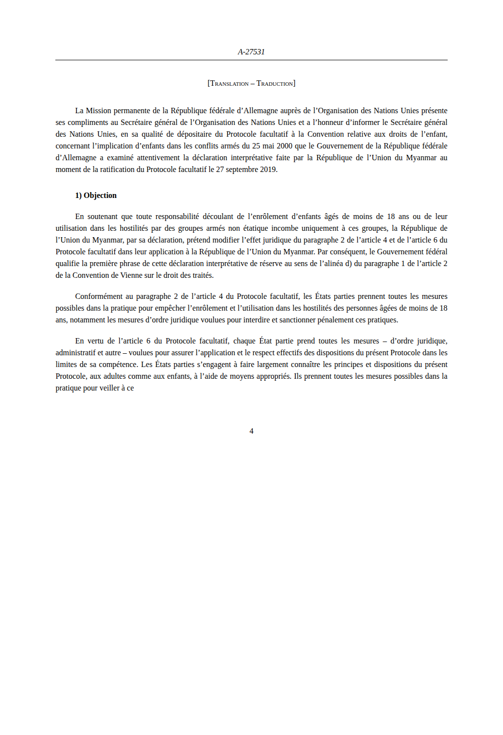A-27531
[Translation – Traduction]
La Mission permanente de la République fédérale d’Allemagne auprès de l’Organisation des Nations Unies présente ses compliments au Secrétaire général de l’Organisation des Nations Unies et a l’honneur d’informer le Secrétaire général des Nations Unies, en sa qualité de dépositaire du Protocole facultatif à la Convention relative aux droits de l’enfant, concernant l’implication d’enfants dans les conflits armés du 25 mai 2000 que le Gouvernement de la République fédérale d’Allemagne a examiné attentivement la déclaration interprétative faite par la République de l’Union du Myanmar au moment de la ratification du Protocole facultatif le 27 septembre 2019.
1) Objection
En soutenant que toute responsabilité découlant de l’enrôlement d’enfants âgés de moins de 18 ans ou de leur utilisation dans les hostilités par des groupes armés non étatique incombe uniquement à ces groupes, la République de l’Union du Myanmar, par sa déclaration, prétend modifier l’effet juridique du paragraphe 2 de l’article 4 et de l’article 6 du Protocole facultatif dans leur application à la République de l’Union du Myanmar. Par conséquent, le Gouvernement fédéral qualifie la première phrase de cette déclaration interprétative de réserve au sens de l’alinéa d) du paragraphe 1 de l’article 2 de la Convention de Vienne sur le droit des traités.
Conformément au paragraphe 2 de l’article 4 du Protocole facultatif, les États parties prennent toutes les mesures possibles dans la pratique pour empêcher l’enrôlement et l’utilisation dans les hostilités des personnes âgées de moins de 18 ans, notamment les mesures d’ordre juridique voulues pour interdire et sanctionner pénalement ces pratiques.
En vertu de l’article 6 du Protocole facultatif, chaque État partie prend toutes les mesures – d’ordre juridique, administratif et autre – voulues pour assurer l’application et le respect effectifs des dispositions du présent Protocole dans les limites de sa compétence. Les États parties s’engagent à faire largement connaître les principes et dispositions du présent Protocole, aux adultes comme aux enfants, à l’aide de moyens appropriés. Ils prennent toutes les mesures possibles dans la pratique pour veiller à ce
4